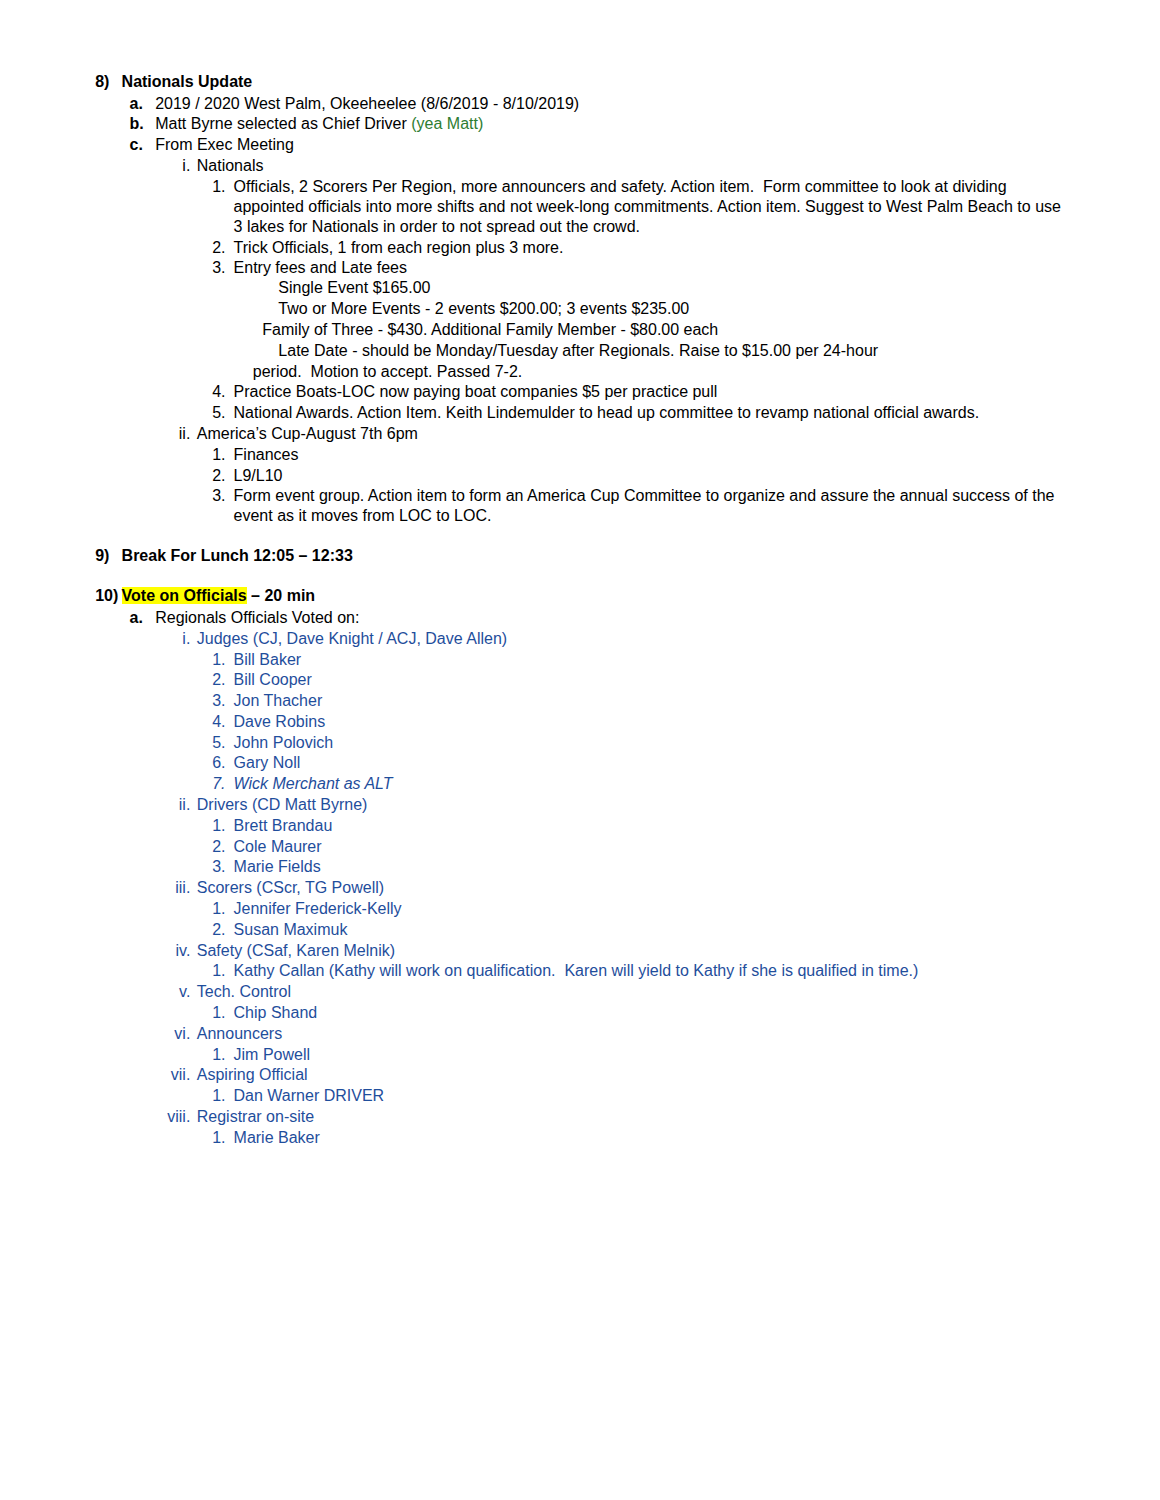8) Nationals Update
a. 2019 / 2020 West Palm, Okeeheelee (8/6/2019 - 8/10/2019)
b. Matt Byrne selected as Chief Driver (yea Matt)
c. From Exec Meeting
i. Nationals
1. Officials, 2 Scorers Per Region, more announcers and safety. Action item. Form committee to look at dividing appointed officials into more shifts and not week-long commitments. Action item. Suggest to West Palm Beach to use 3 lakes for Nationals in order to not spread out the crowd.
2. Trick Officials, 1 from each region plus 3 more.
3. Entry fees and Late fees
Single Event $165.00
Two or More Events - 2 events $200.00; 3 events $235.00
Family of Three - $430. Additional Family Member - $80.00 each
Late Date - should be Monday/Tuesday after Regionals. Raise to $15.00 per 24-hour
period. Motion to accept. Passed 7-2.
4. Practice Boats-LOC now paying boat companies $5 per practice pull
5. National Awards. Action Item. Keith Lindemulder to head up committee to revamp national official awards.
ii. America’s Cup-August 7th 6pm
1. Finances
2. L9/L10
3. Form event group. Action item to form an America Cup Committee to organize and assure the annual success of the event as it moves from LOC to LOC.
9) Break For Lunch 12:05 – 12:33
10) Vote on Officials – 20 min
a. Regionals Officials Voted on:
i. Judges (CJ, Dave Knight / ACJ, Dave Allen)
1. Bill Baker
2. Bill Cooper
3. Jon Thacher
4. Dave Robins
5. John Polovich
6. Gary Noll
7. Wick Merchant as ALT
ii. Drivers (CD Matt Byrne)
1. Brett Brandau
2. Cole Maurer
3. Marie Fields
iii. Scorers (CScr, TG Powell)
1. Jennifer Frederick-Kelly
2. Susan Maximuk
iv. Safety (CSaf, Karen Melnik)
1. Kathy Callan (Kathy will work on qualification. Karen will yield to Kathy if she is qualified in time.)
v. Tech. Control
1. Chip Shand
vi. Announcers
1. Jim Powell
vii. Aspiring Official
1. Dan Warner DRIVER
viii. Registrar on-site
1. Marie Baker